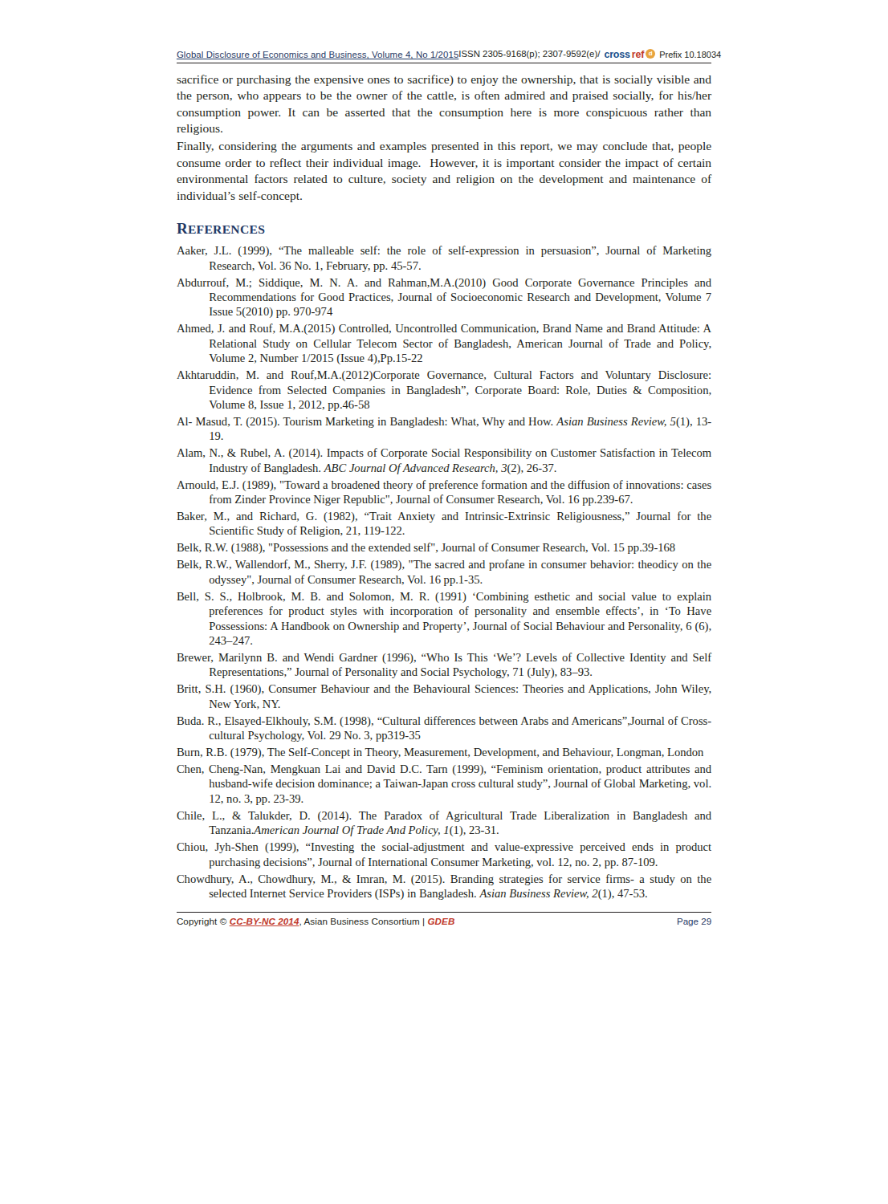Global Disclosure of Economics and Business, Volume 4, No 1/2015
ISSN 2305-9168(p); 2307-9592(e)/ cross ref d Prefix 10.18034
sacrifice or purchasing the expensive ones to sacrifice) to enjoy the ownership, that is socially visible and the person, who appears to be the owner of the cattle, is often admired and praised socially, for his/her consumption power. It can be asserted that the consumption here is more conspicuous rather than religious.
Finally, considering the arguments and examples presented in this report, we may conclude that, people consume order to reflect their individual image. However, it is important consider the impact of certain environmental factors related to culture, society and religion on the development and maintenance of individual’s self-concept.
REFERENCES
Aaker, J.L. (1999), “The malleable self: the role of self-expression in persuasion”, Journal of Marketing Research, Vol. 36 No. 1, February, pp. 45-57.
Abdurrouf, M.; Siddique, M. N. A. and Rahman,M.A.(2010) Good Corporate Governance Principles and Recommendations for Good Practices, Journal of Socioeconomic Research and Development, Volume 7 Issue 5(2010) pp. 970-974
Ahmed, J. and Rouf, M.A.(2015) Controlled, Uncontrolled Communication, Brand Name and Brand Attitude: A Relational Study on Cellular Telecom Sector of Bangladesh, American Journal of Trade and Policy, Volume 2, Number 1/2015 (Issue 4),Pp.15-22
Akhtaruddin, M. and Rouf,M.A.(2012)Corporate Governance, Cultural Factors and Voluntary Disclosure: Evidence from Selected Companies in Bangladesh”, Corporate Board: Role, Duties & Composition, Volume 8, Issue 1, 2012, pp.46-58
Al- Masud, T. (2015). Tourism Marketing in Bangladesh: What, Why and How. Asian Business Review, 5(1), 13-19.
Alam, N., & Rubel, A. (2014). Impacts of Corporate Social Responsibility on Customer Satisfaction in Telecom Industry of Bangladesh. ABC Journal Of Advanced Research, 3(2), 26-37.
Arnould, E.J. (1989), "Toward a broadened theory of preference formation and the diffusion of innovations: cases from Zinder Province Niger Republic", Journal of Consumer Research, Vol. 16 pp.239-67.
Baker, M., and Richard, G. (1982), “Trait Anxiety and Intrinsic-Extrinsic Religiousness,” Journal for the Scientific Study of Religion, 21, 119-122.
Belk, R.W. (1988), "Possessions and the extended self", Journal of Consumer Research, Vol. 15 pp.39-168
Belk, R.W., Wallendorf, M., Sherry, J.F. (1989), "The sacred and profane in consumer behavior: theodicy on the odyssey", Journal of Consumer Research, Vol. 16 pp.1-35.
Bell, S. S., Holbrook, M. B. and Solomon, M. R. (1991) ‘Combining esthetic and social value to explain preferences for product styles with incorporation of personality and ensemble effects’, in ‘To Have Possessions: A Handbook on Ownership and Property’, Journal of Social Behaviour and Personality, 6 (6), 243–247.
Brewer, Marilynn B. and Wendi Gardner (1996), “Who Is This ‘We’? Levels of Collective Identity and Self Representations,” Journal of Personality and Social Psychology, 71 (July), 83–93.
Britt, S.H. (1960), Consumer Behaviour and the Behavioural Sciences: Theories and Applications, John Wiley, New York, NY.
Buda. R., Elsayed-Elkhouly, S.M. (1998), “Cultural differences between Arabs and Americans”,Journal of Cross-cultural Psychology, Vol. 29 No. 3, pp319-35
Burn, R.B. (1979), The Self-Concept in Theory, Measurement, Development, and Behaviour, Longman, London
Chen, Cheng-Nan, Mengkuan Lai and David D.C. Tarn (1999), “Feminism orientation, product attributes and husband-wife decision dominance; a Taiwan-Japan cross cultural study”, Journal of Global Marketing, vol. 12, no. 3, pp. 23-39.
Chile, L., & Talukder, D. (2014). The Paradox of Agricultural Trade Liberalization in Bangladesh and Tanzania.American Journal Of Trade And Policy, 1(1), 23-31.
Chiou, Jyh-Shen (1999), “Investing the social-adjustment and value-expressive perceived ends in product purchasing decisions”, Journal of International Consumer Marketing, vol. 12, no. 2, pp. 87-109.
Chowdhury, A., Chowdhury, M., & Imran, M. (2015). Branding strategies for service firms- a study on the selected Internet Service Providers (ISPs) in Bangladesh. Asian Business Review, 2(1), 47-53.
Copyright © CC-BY-NC 2014, Asian Business Consortium | GDEB
Page 29